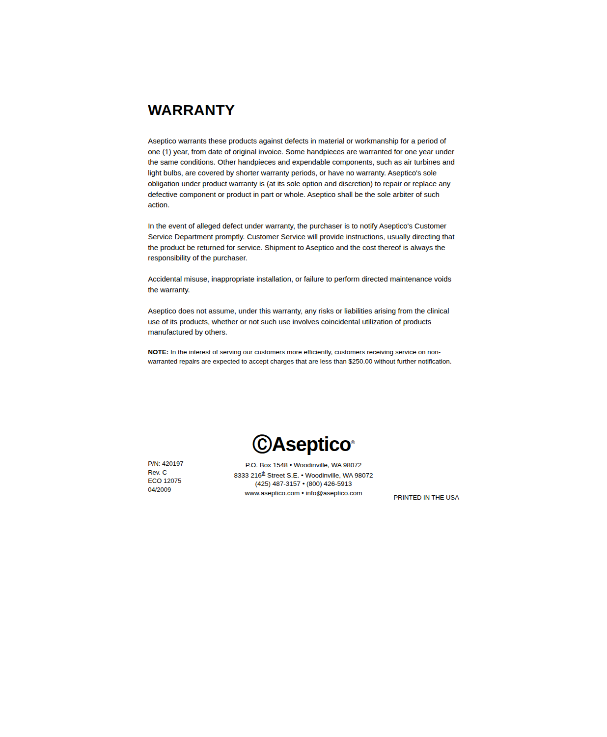WARRANTY
Aseptico warrants these products against defects in material or workmanship for a period of one (1) year, from date of original invoice. Some handpieces are warranted for one year under the same conditions. Other handpieces and expendable components, such as air turbines and light bulbs, are covered by shorter warranty periods, or have no warranty. Aseptico's sole obligation under product warranty is (at its sole option and discretion) to repair or replace any defective component or product in part or whole. Aseptico shall be the sole arbiter of such action.
In the event of alleged defect under warranty, the purchaser is to notify Aseptico's Customer Service Department promptly. Customer Service will provide instructions, usually directing that the product be returned for service. Shipment to Aseptico and the cost thereof is always the responsibility of the purchaser.
Accidental misuse, inappropriate installation, or failure to perform directed maintenance voids the warranty.
Aseptico does not assume, under this warranty, any risks or liabilities arising from the clinical use of its products, whether or not such use involves coincidental utilization of products manufactured by others.
NOTE: In the interest of serving our customers more efficiently, customers receiving service on non-warranted repairs are expected to accept charges that are less than $250.00 without further notification.
ⒸAseptico®
P.O. Box 1548 • Woodinville, WA 98072
8333 216th Street S.E. • Woodinville, WA 98072
(425) 487-3157 • (800) 426-5913
www.aseptico.com • info@aseptico.com
P/N: 420197
Rev. C
ECO 12075
04/2009
PRINTED IN THE USA